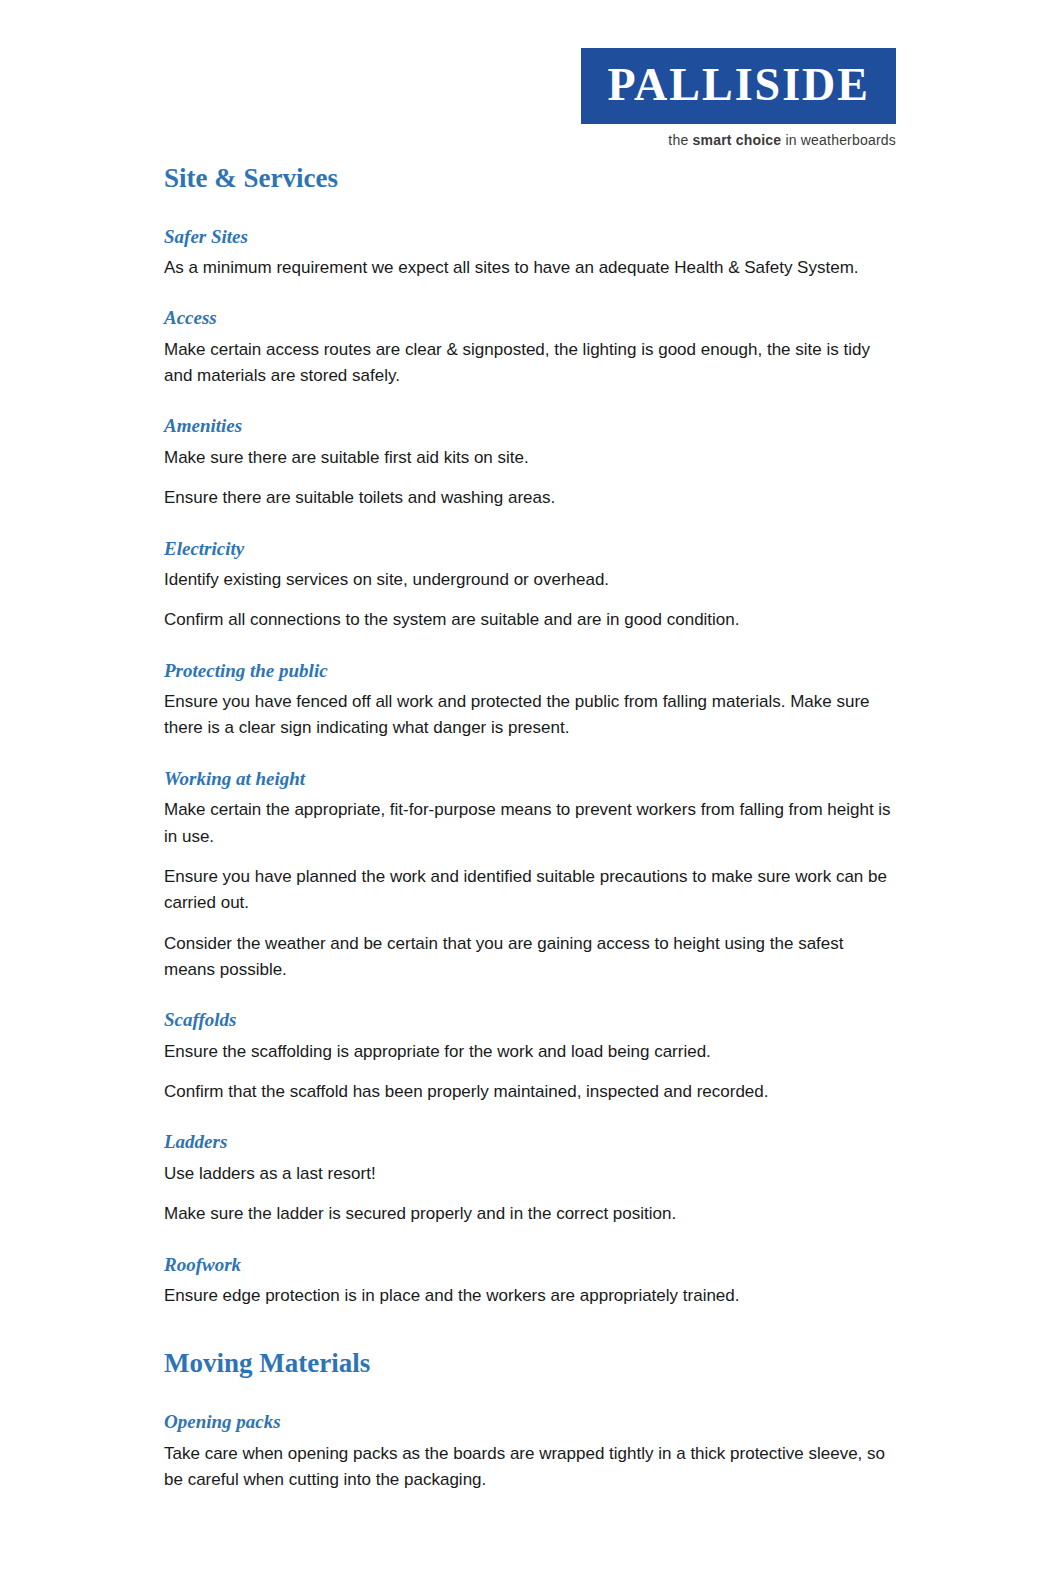PALLISIDE
the smart choice in weatherboards
Site & Services
Safer Sites
As a minimum requirement we expect all sites to have an adequate Health & Safety System.
Access
Make certain access routes are clear & signposted, the lighting is good enough, the site is tidy and materials are stored safely.
Amenities
Make sure there are suitable first aid kits on site.
Ensure there are suitable toilets and washing areas.
Electricity
Identify existing services on site, underground or overhead.
Confirm all connections to the system are suitable and are in good condition.
Protecting the public
Ensure you have fenced off all work and protected the public from falling materials. Make sure there is a clear sign indicating what danger is present.
Working at height
Make certain the appropriate, fit-for-purpose means to prevent workers from falling from height is in use.
Ensure you have planned the work and identified suitable precautions to make sure work can be carried out.
Consider the weather and be certain that you are gaining access to height using the safest means possible.
Scaffolds
Ensure the scaffolding is appropriate for the work and load being carried.
Confirm that the scaffold has been properly maintained, inspected and recorded.
Ladders
Use ladders as a last resort!
Make sure the ladder is secured properly and in the correct position.
Roofwork
Ensure edge protection is in place and the workers are appropriately trained.
Moving Materials
Opening packs
Take care when opening packs as the boards are wrapped tightly in a thick protective sleeve, so be careful when cutting into the packaging.